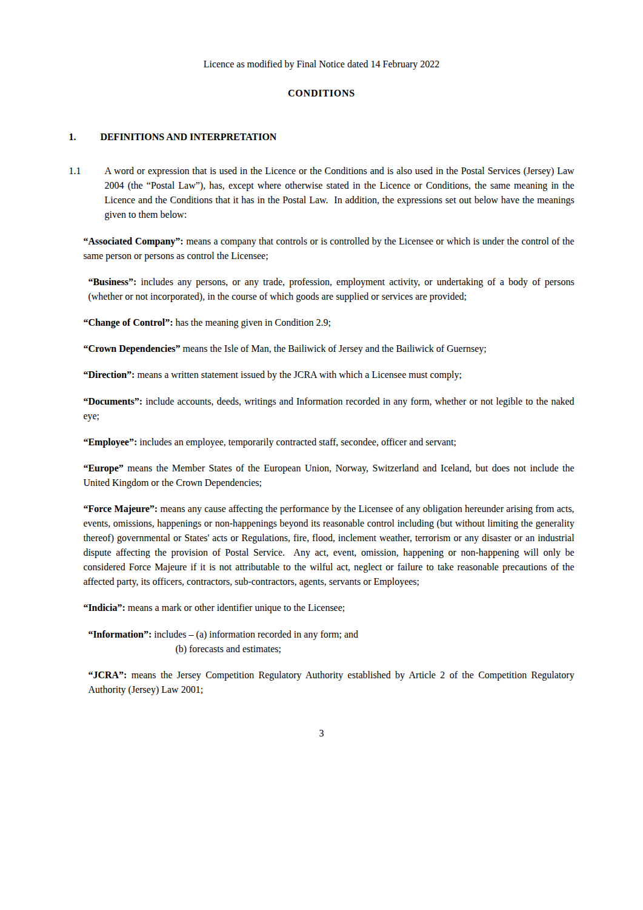Licence as modified by Final Notice dated 14 February 2022
CONDITIONS
1.
DEFINITIONS AND INTERPRETATION
1.1
A word or expression that is used in the Licence or the Conditions and is also used in the Postal Services (Jersey) Law 2004 (the “Postal Law”), has, except where otherwise stated in the Licence or Conditions, the same meaning in the Licence and the Conditions that it has in the Postal Law. In addition, the expressions set out below have the meanings given to them below:
“Associated Company”: means a company that controls or is controlled by the Licensee or which is under the control of the same person or persons as control the Licensee;
“Business”: includes any persons, or any trade, profession, employment activity, or undertaking of a body of persons (whether or not incorporated), in the course of which goods are supplied or services are provided;
“Change of Control”: has the meaning given in Condition 2.9;
“Crown Dependencies” means the Isle of Man, the Bailiwick of Jersey and the Bailiwick of Guernsey;
“Direction”: means a written statement issued by the JCRA with which a Licensee must comply;
“Documents”: include accounts, deeds, writings and Information recorded in any form, whether or not legible to the naked eye;
“Employee”: includes an employee, temporarily contracted staff, secondee, officer and servant;
“Europe” means the Member States of the European Union, Norway, Switzerland and Iceland, but does not include the United Kingdom or the Crown Dependencies;
“Force Majeure”: means any cause affecting the performance by the Licensee of any obligation hereunder arising from acts, events, omissions, happenings or non-happenings beyond its reasonable control including (but without limiting the generality thereof) governmental or States' acts or Regulations, fire, flood, inclement weather, terrorism or any disaster or an industrial dispute affecting the provision of Postal Service. Any act, event, omission, happening or non-happening will only be considered Force Majeure if it is not attributable to the wilful act, neglect or failure to take reasonable precautions of the affected party, its officers, contractors, sub-contractors, agents, servants or Employees;
“Indicia”: means a mark or other identifier unique to the Licensee;
“Information”: includes – (a) information recorded in any form; and (b) forecasts and estimates;
“JCRA”: means the Jersey Competition Regulatory Authority established by Article 2 of the Competition Regulatory Authority (Jersey) Law 2001;
3